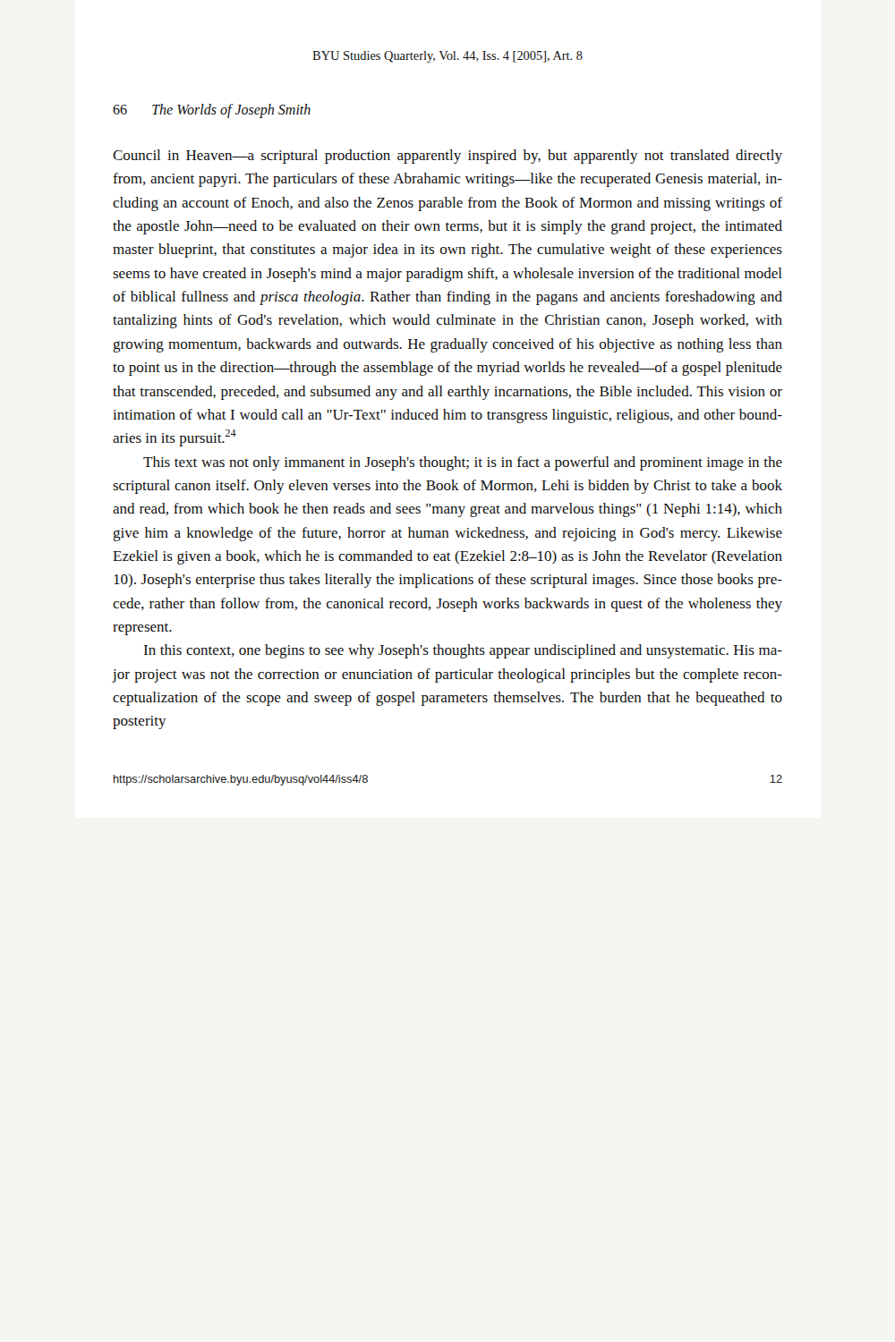BYU Studies Quarterly, Vol. 44, Iss. 4 [2005], Art. 8
66 The Worlds of Joseph Smith
Council in Heaven—a scriptural production apparently inspired by, but apparently not translated directly from, ancient papyri. The particulars of these Abrahamic writings—like the recuperated Genesis material, including an account of Enoch, and also the Zenos parable from the Book of Mormon and missing writings of the apostle John—need to be evaluated on their own terms, but it is simply the grand project, the intimated master blueprint, that constitutes a major idea in its own right. The cumulative weight of these experiences seems to have created in Joseph's mind a major paradigm shift, a wholesale inversion of the traditional model of biblical fullness and prisca theologia. Rather than finding in the pagans and ancients foreshadowing and tantalizing hints of God's revelation, which would culminate in the Christian canon, Joseph worked, with growing momentum, backwards and outwards. He gradually conceived of his objective as nothing less than to point us in the direction—through the assemblage of the myriad worlds he revealed—of a gospel plenitude that transcended, preceded, and subsumed any and all earthly incarnations, the Bible included. This vision or intimation of what I would call an "Ur-Text" induced him to transgress linguistic, religious, and other boundaries in its pursuit.24
This text was not only immanent in Joseph's thought; it is in fact a powerful and prominent image in the scriptural canon itself. Only eleven verses into the Book of Mormon, Lehi is bidden by Christ to take a book and read, from which book he then reads and sees "many great and marvelous things" (1 Nephi 1:14), which give him a knowledge of the future, horror at human wickedness, and rejoicing in God's mercy. Likewise Ezekiel is given a book, which he is commanded to eat (Ezekiel 2:8–10) as is John the Revelator (Revelation 10). Joseph's enterprise thus takes literally the implications of these scriptural images. Since those books precede, rather than follow from, the canonical record, Joseph works backwards in quest of the wholeness they represent.
In this context, one begins to see why Joseph's thoughts appear undisciplined and unsystematic. His major project was not the correction or enunciation of particular theological principles but the complete reconceptualization of the scope and sweep of gospel parameters themselves. The burden that he bequeathed to posterity
https://scholarsarchive.byu.edu/byusq/vol44/iss4/8 12